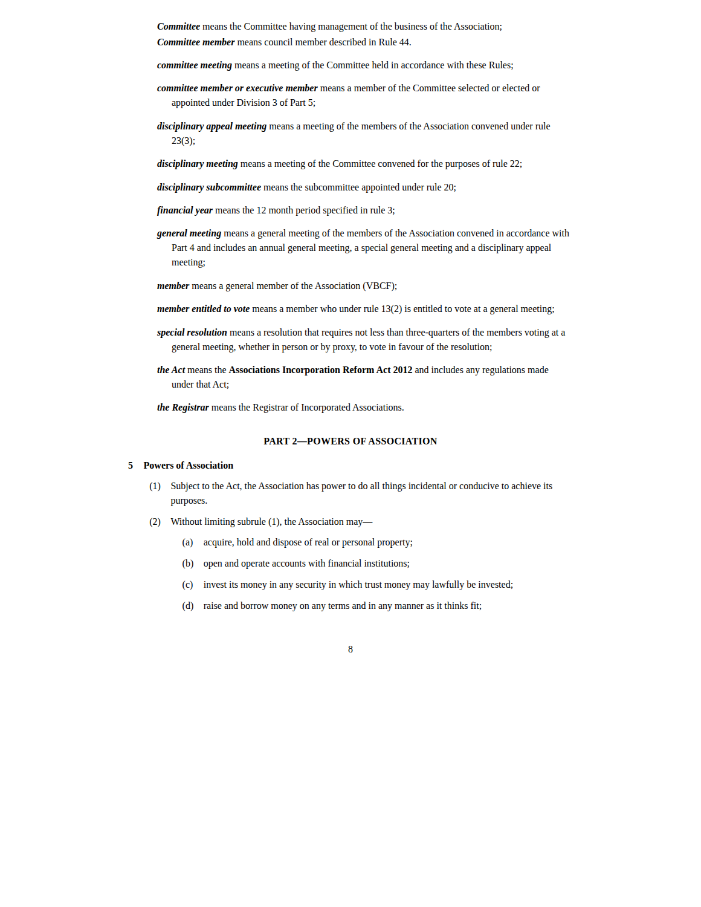Committee
means the Committee having management of the business of the Association;
Committee member
means council member described in Rule 44.
committee meeting
means a meeting of the Committee held in accordance with these Rules;
committee member or executive member
means a member of the Committee selected or elected or appointed under Division 3 of Part 5;
disciplinary appeal meeting
means a meeting of the members of the Association convened under rule 23(3);
disciplinary meeting
means a meeting of the Committee convened for the purposes of rule 22;
disciplinary subcommittee
means the subcommittee appointed under rule 20;
financial year
means the 12 month period specified in rule 3;
general meeting
means a general meeting of the members of the Association convened in accordance with Part 4 and includes an annual general meeting, a special general meeting and a disciplinary appeal meeting;
member
means a general member of the Association (VBCF);
member entitled to vote
means a member who under rule 13(2) is entitled to vote at a general meeting;
special resolution
means a resolution that requires not less than three-quarters of the members voting at a general meeting, whether in person or by proxy, to vote in favour of the resolution;
the Act
means the Associations Incorporation Reform Act 2012 and includes any regulations made under that Act;
the Registrar
means the Registrar of Incorporated Associations.
PART 2—POWERS OF ASSOCIATION
5 Powers of Association
(1) Subject to the Act, the Association has power to do all things incidental or conducive to achieve its purposes.
(2) Without limiting subrule (1), the Association may—
(a) acquire, hold and dispose of real or personal property;
(b) open and operate accounts with financial institutions;
(c) invest its money in any security in which trust money may lawfully be invested;
(d) raise and borrow money on any terms and in any manner as it thinks fit;
8